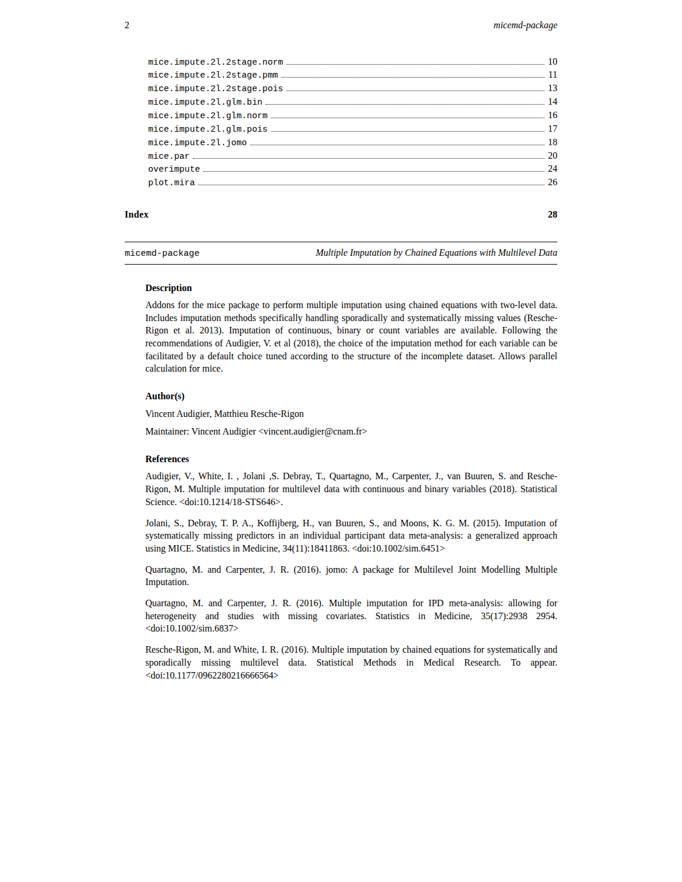2 micemd-package
mice.impute.2l.2stage.norm 10
mice.impute.2l.2stage.pmm 11
mice.impute.2l.2stage.pois 13
mice.impute.2l.glm.bin 14
mice.impute.2l.glm.norm 16
mice.impute.2l.glm.pois 17
mice.impute.2l.jomo 18
mice.par 20
overimpute 24
plot.mira 26
Index 28
micemd-package Multiple Imputation by Chained Equations with Multilevel Data
Description
Addons for the mice package to perform multiple imputation using chained equations with two-level data. Includes imputation methods specifically handling sporadically and systematically missing values (Resche-Rigon et al. 2013). Imputation of continuous, binary or count variables are available. Following the recommendations of Audigier, V. et al (2018), the choice of the imputation method for each variable can be facilitated by a default choice tuned according to the structure of the incomplete dataset. Allows parallel calculation for mice.
Author(s)
Vincent Audigier, Matthieu Resche-Rigon
Maintainer: Vincent Audigier <vincent.audigier@cnam.fr>
References
Audigier, V., White, I. , Jolani ,S. Debray, T., Quartagno, M., Carpenter, J., van Buuren, S. and Resche-Rigon, M. Multiple imputation for multilevel data with continuous and binary variables (2018). Statistical Science. <doi:10.1214/18-STS646>.
Jolani, S., Debray, T. P. A., Koffijberg, H., van Buuren, S., and Moons, K. G. M. (2015). Imputation of systematically missing predictors in an individual participant data meta-analysis: a generalized approach using MICE. Statistics in Medicine, 34(11):18411863. <doi:10.1002/sim.6451>
Quartagno, M. and Carpenter, J. R. (2016). jomo: A package for Multilevel Joint Modelling Multiple Imputation.
Quartagno, M. and Carpenter, J. R. (2016). Multiple imputation for IPD meta-analysis: allowing for heterogeneity and studies with missing covariates. Statistics in Medicine, 35(17):2938 2954. <doi:10.1002/sim.6837>
Resche-Rigon, M. and White, I. R. (2016). Multiple imputation by chained equations for systematically and sporadically missing multilevel data. Statistical Methods in Medical Research. To appear. <doi:10.1177/0962280216666564>